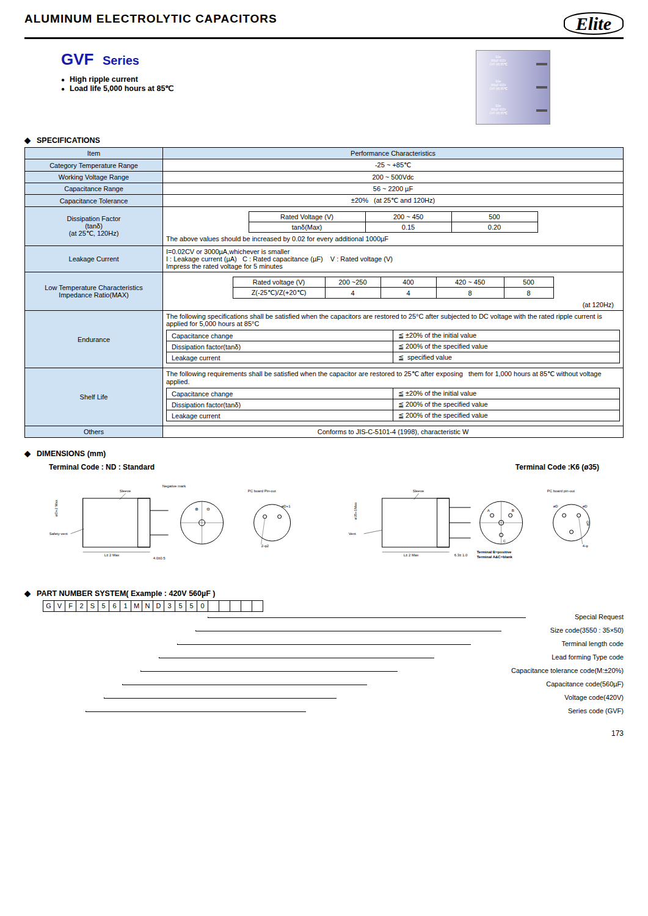ALUMINUM ELECTROLYTIC CAPACITORS
Elite
GVF Series
High ripple current
Load life 5,000 hours at 85℃
Elite
560µF 420V
GVF (M) 85℃
Elite
560µF 420V
GVF (M) 85℃
Elite
560µF 420V
GVF (M) 85℃
SPECIFICATIONS
| Item | Performance Characteristics |
| --- | --- |
| Category Temperature Range | -25 ~ +85℃ |
| Working Voltage Range | 200 ~ 500Vdc |
| Capacitance Range | 56 ~ 2200 µF |
| Capacitance Tolerance | ±20% (at 25℃ and 120Hz) |
| Dissipation Factor (tanδ) (at 25℃, 120Hz) | / Rated Voltage (V) / 200 ~ 450 / 500 / / tanδ(Max) / 0.15 / 0.20 / The above values should be increased by 0.02 for every additional 1000µF |
| Leakage Current | I=0.02CV or 3000µA,whichever is smaller I : Leakage current (µA) C : Rated capacitance (µF) V : Rated voltage (V) Impress the rated voltage for 5 minutes |
| Low Temperature Characteristics Impedance Ratio(MAX) | / Rated voltage (V) / 200 ~250 / 400 / 420 ~ 450 / 500 / / Z(-25℃)/Z(+20℃) / 4 / 4 / 8 / 8 / (at 120Hz) |
| Endurance | The following specifications shall be satisfied when the capacitors are restored to 25°C after subjected to DC voltage with the rated ripple current is applied for 5,000 hours at 85°C / Capacitance change / ≦ ±20% of the initial value / / Dissipation factor(tanδ) / ≦ 200% of the specified value / / Leakage current / ≦ specified value / |
| Shelf Life | The following requirements shall be satisfied when the capacitor are restored to 25℃ after exposing them for 1,000 hours at 85℃ without voltage applied. / Capacitance change / ≦ ±20% of the initial value / / Dissipation factor(tanδ) / ≦ 200% of the specified value / / Leakage current / ≦ 200% of the specified value / |
| Others | Conforms to JIS-C-5101-4 (1998), characteristic W |
DIMENSIONS (mm)
Terminal Code : ND : Standard
Terminal Code :K6 (ø35)
Sleeve Negative mark Safety vent øD+2 Max L± 2 Max 4.0±0.5 ⊕ ⊖ PC board Pin-out øD+1 2-φ2
Sleeve ø35+1Max Vent L± 2 Max 6.3± 1.0 B A C Terminal B=positive Terminal A&C=blank PC board pin-out øD øD øD 4-φ
PART NUMBER SYSTEM( Example : 420V 560µF )
GVF 2 S 561 MND 3550
Special Request
Size code(3550 : 35×50)
Terminal length code
Lead forming Type code
Capacitance tolerance code(M:±20%)
Capacitance code(560µF)
Voltage code(420V)
Series code (GVF)
173